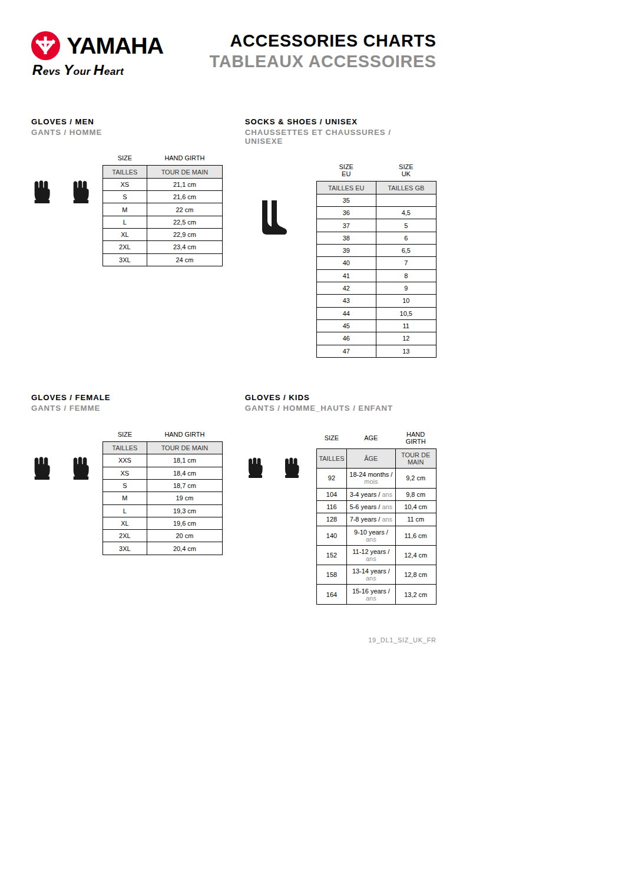YAMAHA
Revs Your Heart
ACCESSORIES CHARTS
TABLEAUX ACCESSOIRES
GLOVES / MEN
GANTS / HOMME
| SIZE | HAND GIRTH |
| --- | --- |
| TAILLES | TOUR DE MAIN |
| XS | 21,1 cm |
| S | 21,6 cm |
| M | 22 cm |
| L | 22,5 cm |
| XL | 22,9 cm |
| 2XL | 23,4 cm |
| 3XL | 24 cm |
SOCKS & SHOES / UNISEX
CHAUSSETTES ET CHAUSSURES /
UNISEXE
| SIZE EU | SIZE UK |
| --- | --- |
| TAILLES EU | TAILLES GB |
| 35 | |
| 36 | 4,5 |
| 37 | 5 |
| 38 | 6 |
| 39 | 6,5 |
| 40 | 7 |
| 41 | 8 |
| 42 | 9 |
| 43 | 10 |
| 44 | 10,5 |
| 45 | 11 |
| 46 | 12 |
| 47 | 13 |
GLOVES / FEMALE
GANTS / FEMME
| SIZE | HAND GIRTH |
| --- | --- |
| TAILLES | TOUR DE MAIN |
| XXS | 18,1 cm |
| XS | 18,4 cm |
| S | 18,7 cm |
| M | 19 cm |
| L | 19,3 cm |
| XL | 19,6 cm |
| 2XL | 20 cm |
| 3XL | 20,4 cm |
GLOVES / KIDS
GANTS / HOMME_HAUTS / ENFANT
| SIZE | AGE | HAND GIRTH |
| --- | --- | --- |
| TAILLES | ÂGE | TOUR DE MAIN |
| 92 | 18-24 months / mois | 9,2 cm |
| 104 | 3-4 years / ans | 9,8 cm |
| 116 | 5-6 years / ans | 10,4 cm |
| 128 | 7-8 years / ans | 11 cm |
| 140 | 9-10 years / ans | 11,6 cm |
| 152 | 11-12 years / ans | 12,4 cm |
| 158 | 13-14 years / ans | 12,8 cm |
| 164 | 15-16 years / ans | 13,2 cm |
19_DL1_SIZ_UK_FR